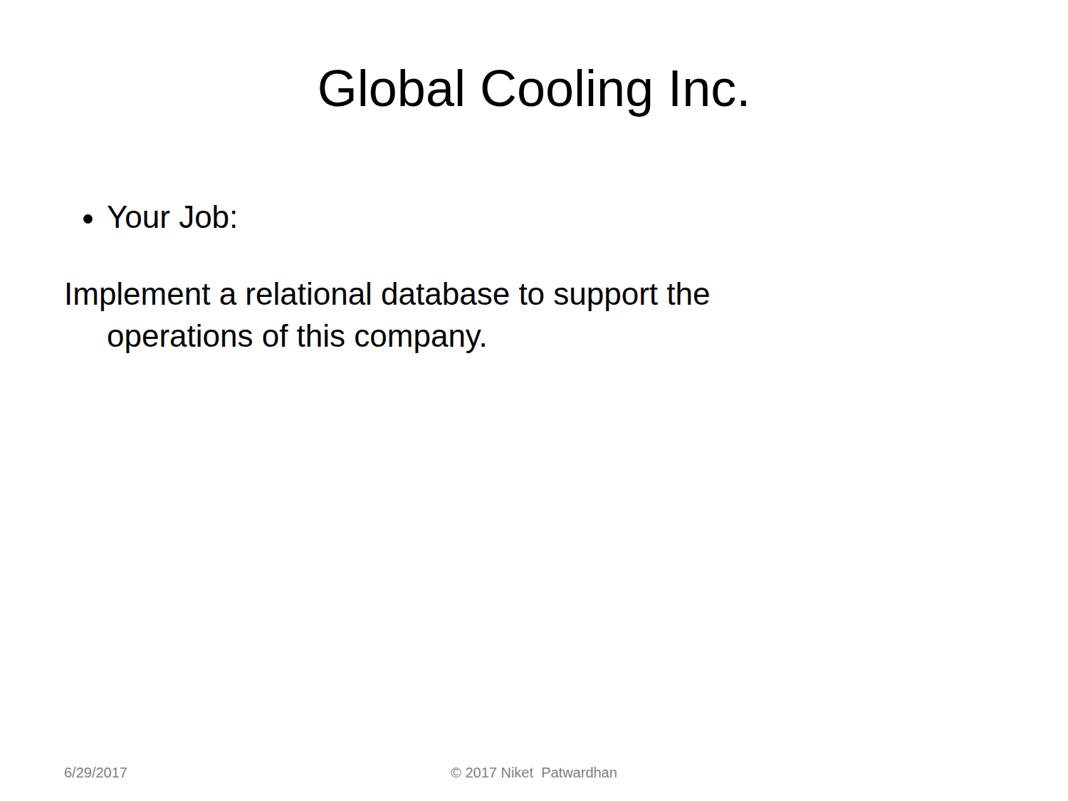Global Cooling Inc.
Your Job:
Implement a relational database to support the
operations of this company.
6/29/2017 © 2017 Niket Patwardhan